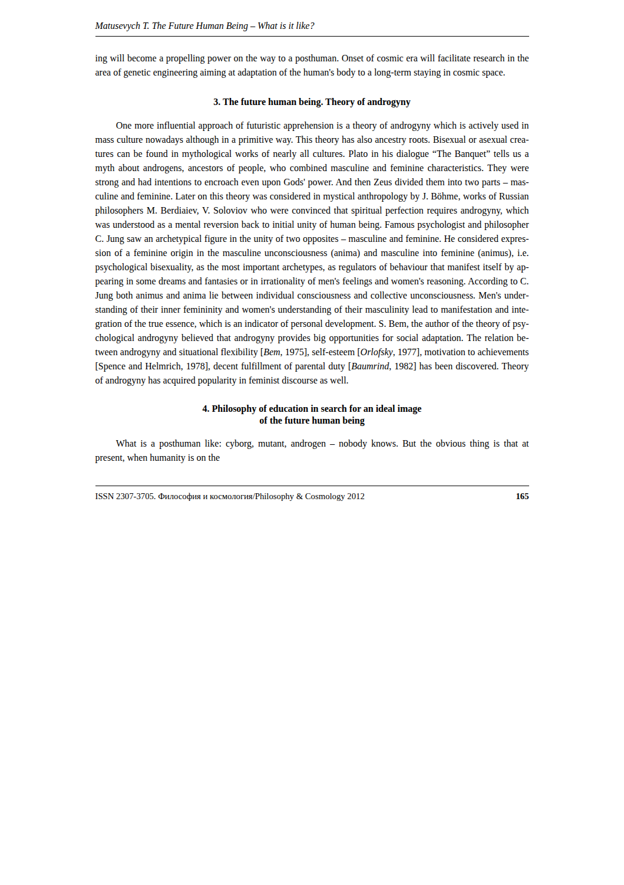Matusevych T. The Future Human Being – What is it like?
ing will become a propelling power on the way to a posthuman. Onset of cosmic era will facilitate research in the area of genetic engineering aiming at adaptation of the human's body to a long-term staying in cosmic space.
3. The future human being. Theory of androgyny
One more influential approach of futuristic apprehension is a theory of androgyny which is actively used in mass culture nowadays although in a primitive way. This theory has also ancestry roots. Bisexual or asexual creatures can be found in mythological works of nearly all cultures. Plato in his dialogue “The Banquet” tells us a myth about androgens, ancestors of people, who combined masculine and feminine characteristics. They were strong and had intentions to encroach even upon Gods' power. And then Zeus divided them into two parts – masculine and feminine. Later on this theory was considered in mystical anthropology by J. Böhme, works of Russian philosophers M. Berdiaiev, V. Soloviov who were convinced that spiritual perfection requires androgyny, which was understood as a mental reversion back to initial unity of human being. Famous psychologist and philosopher C. Jung saw an archetypical figure in the unity of two opposites – masculine and feminine. He considered expression of a feminine origin in the masculine unconsciousness (anima) and masculine into feminine (animus), i.e. psychological bisexuality, as the most important archetypes, as regulators of behaviour that manifest itself by appearing in some dreams and fantasies or in irrationality of men's feelings and women's reasoning. According to C. Jung both animus and anima lie between individual consciousness and collective unconsciousness. Men's understanding of their inner femininity and women's understanding of their masculinity lead to manifestation and integration of the true essence, which is an indicator of personal development. S. Bem, the author of the theory of psychological androgyny believed that androgyny provides big opportunities for social adaptation. The relation between androgyny and situational flexibility [Bem, 1975], self-esteem [Orlofsky, 1977], motivation to achievements [Spence and Helmrich, 1978], decent fulfillment of parental duty [Baumrind, 1982] has been discovered. Theory of androgyny has acquired popularity in feminist discourse as well.
4. Philosophy of education in search for an ideal image
of the future human being
What is a posthuman like: cyborg, mutant, androgen – nobody knows. But the obvious thing is that at present, when humanity is on the
ISSN 2307-3705. Философия и космология/Philosophy & Cosmology 2012 165